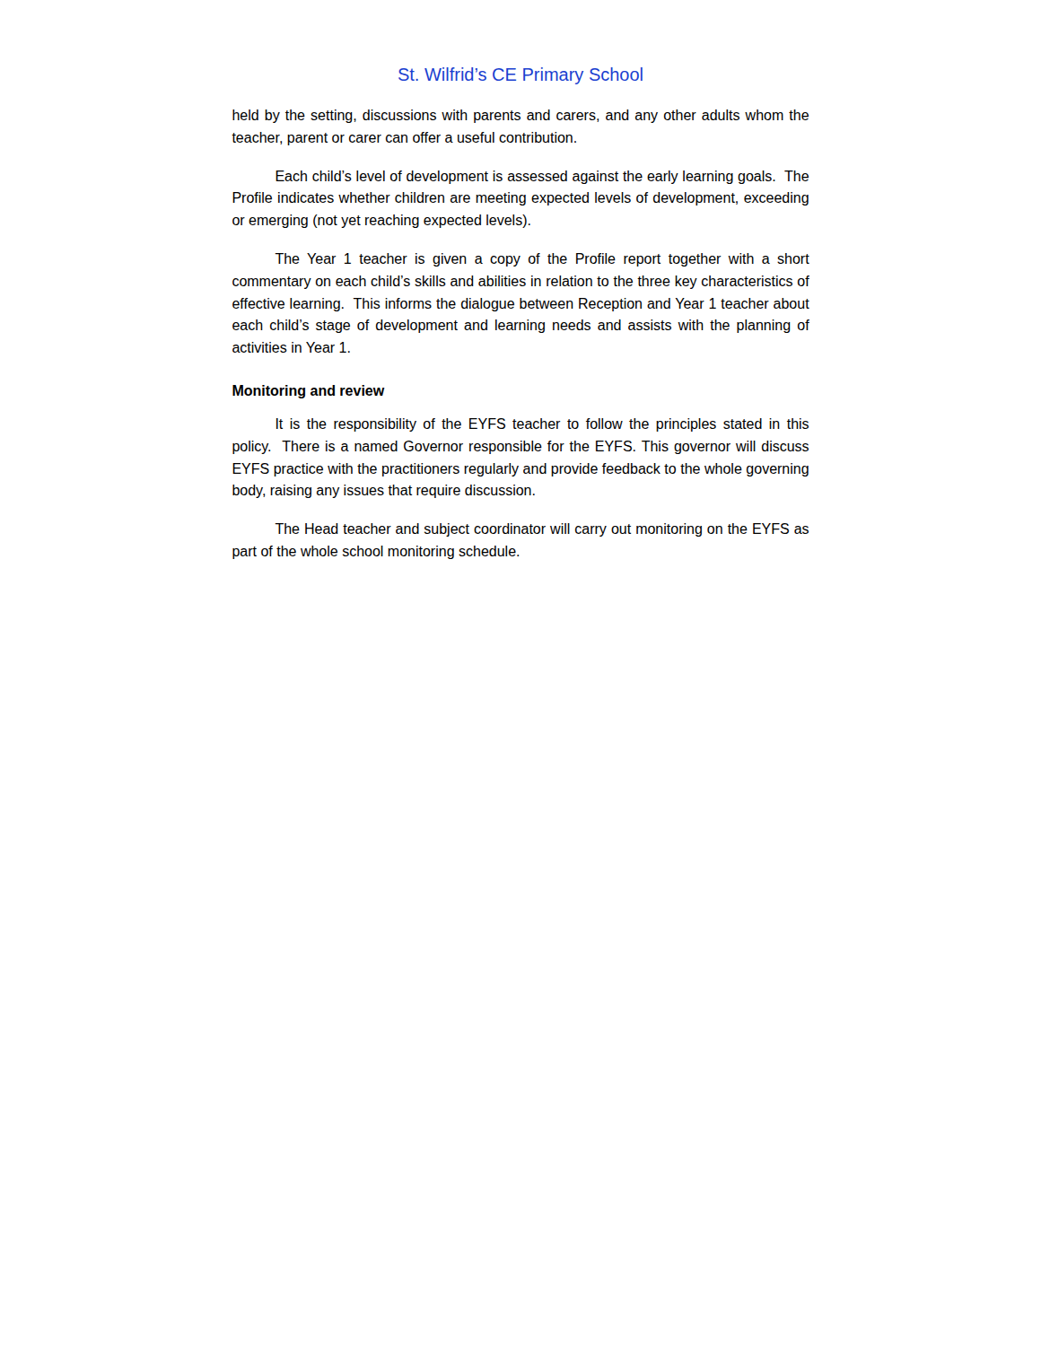St. Wilfrid’s CE Primary School
held by the setting, discussions with parents and carers, and any other adults whom the teacher, parent or carer can offer a useful contribution.
Each child’s level of development is assessed against the early learning goals. The Profile indicates whether children are meeting expected levels of development, exceeding or emerging (not yet reaching expected levels).
The Year 1 teacher is given a copy of the Profile report together with a short commentary on each child’s skills and abilities in relation to the three key characteristics of effective learning. This informs the dialogue between Reception and Year 1 teacher about each child’s stage of development and learning needs and assists with the planning of activities in Year 1.
Monitoring and review
It is the responsibility of the EYFS teacher to follow the principles stated in this policy. There is a named Governor responsible for the EYFS. This governor will discuss EYFS practice with the practitioners regularly and provide feedback to the whole governing body, raising any issues that require discussion.
The Head teacher and subject coordinator will carry out monitoring on the EYFS as part of the whole school monitoring schedule.